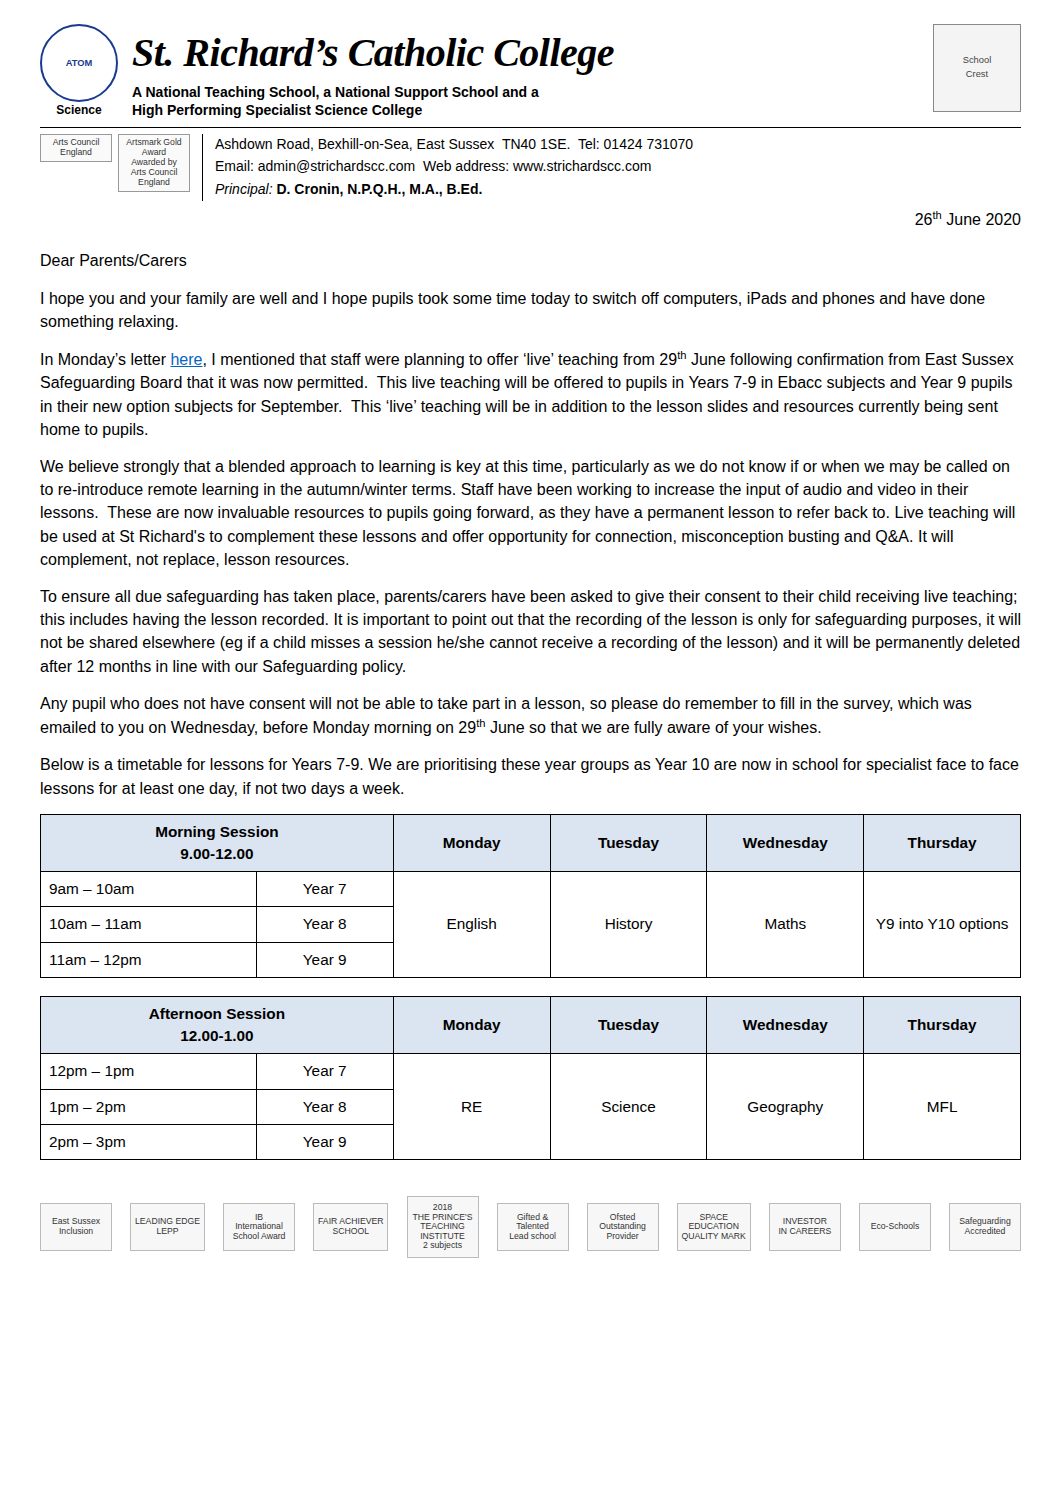ATOM
Science
St. Richard’s Catholic College
A National Teaching School, a National Support School and a
High Performing Specialist Science College
School
Crest
Arts Council England
Artsmark Gold Award
Awarded by Arts Council England
Ashdown Road, Bexhill-on-Sea, East Sussex TN40 1SE. Tel: 01424 731070
Email: admin@strichardscc.com Web address: www.strichardscc.com
Principal: D. Cronin, N.P.Q.H., M.A., B.Ed.
26th June 2020
Dear Parents/Carers
I hope you and your family are well and I hope pupils took some time today to switch off computers, iPads and phones and have done something relaxing.
In Monday’s letter here, I mentioned that staff were planning to offer ‘live’ teaching from 29th June following confirmation from East Sussex Safeguarding Board that it was now permitted. This live teaching will be offered to pupils in Years 7-9 in Ebacc subjects and Year 9 pupils in their new option subjects for September. This ‘live’ teaching will be in addition to the lesson slides and resources currently being sent home to pupils.
We believe strongly that a blended approach to learning is key at this time, particularly as we do not know if or when we may be called on to re-introduce remote learning in the autumn/winter terms. Staff have been working to increase the input of audio and video in their lessons. These are now invaluable resources to pupils going forward, as they have a permanent lesson to refer back to. Live teaching will be used at St Richard's to complement these lessons and offer opportunity for connection, misconception busting and Q&A. It will complement, not replace, lesson resources.
To ensure all due safeguarding has taken place, parents/carers have been asked to give their consent to their child receiving live teaching; this includes having the lesson recorded. It is important to point out that the recording of the lesson is only for safeguarding purposes, it will not be shared elsewhere (eg if a child misses a session he/she cannot receive a recording of the lesson) and it will be permanently deleted after 12 months in line with our Safeguarding policy.
Any pupil who does not have consent will not be able to take part in a lesson, so please do remember to fill in the survey, which was emailed to you on Wednesday, before Monday morning on 29th June so that we are fully aware of your wishes.
Below is a timetable for lessons for Years 7-9. We are prioritising these year groups as Year 10 are now in school for specialist face to face lessons for at least one day, if not two days a week.
| Morning Session 9.00-12.00 | Monday | Tuesday | Wednesday | Thursday |
| --- | --- | --- | --- | --- |
| 9am – 10am | Year 7 | English | History | Maths | Y9 into Y10 options |
| 10am – 11am | Year 8 |
| 11am – 12pm | Year 9 |
| Afternoon Session 12.00-1.00 | Monday | Tuesday | Wednesday | Thursday |
| --- | --- | --- | --- | --- |
| 12pm – 1pm | Year 7 | RE | Science | Geography | MFL |
| 1pm – 2pm | Year 8 |
| 2pm – 3pm | Year 9 |
East Sussex
Inclusion
LEADING EDGE
LEPP
IB
International
School Award
FAIR ACHIEVER
SCHOOL
2018
THE PRINCE'S
TEACHING
INSTITUTE
2 subjects
Gifted &
Talented
Lead school
Ofsted
Outstanding
Provider
SPACE
EDUCATION
QUALITY MARK
INVESTOR
IN CAREERS
Eco-Schools
Safeguarding
Accredited